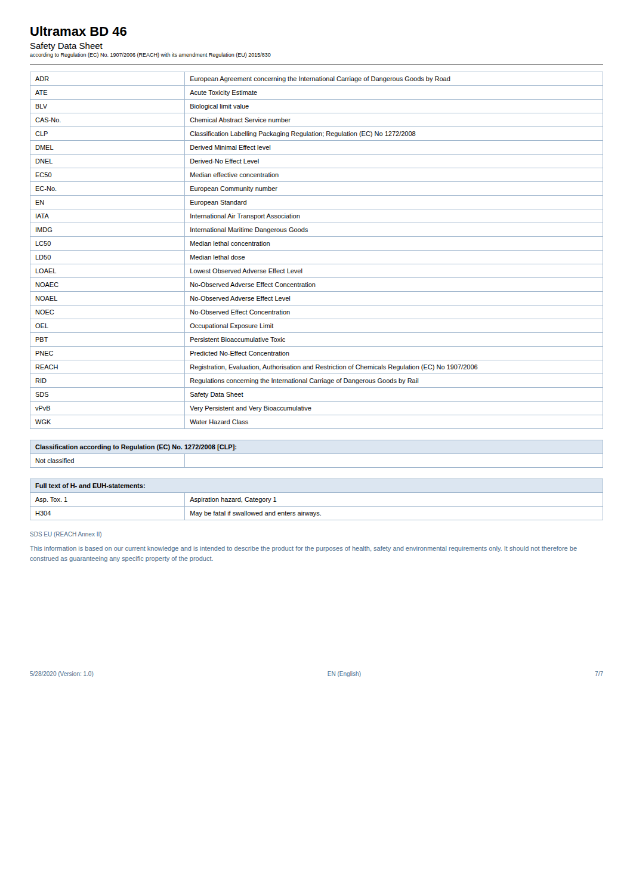Ultramax BD 46
Safety Data Sheet
according to Regulation (EC) No. 1907/2006 (REACH) with its amendment Regulation (EU) 2015/830
| ADR | European Agreement concerning the International Carriage of Dangerous Goods by Road |
| ATE | Acute Toxicity Estimate |
| BLV | Biological limit value |
| CAS-No. | Chemical Abstract Service number |
| CLP | Classification Labelling Packaging Regulation; Regulation (EC) No 1272/2008 |
| DMEL | Derived Minimal Effect level |
| DNEL | Derived-No Effect Level |
| EC50 | Median effective concentration |
| EC-No. | European Community number |
| EN | European Standard |
| IATA | International Air Transport Association |
| IMDG | International Maritime Dangerous Goods |
| LC50 | Median lethal concentration |
| LD50 | Median lethal dose |
| LOAEL | Lowest Observed Adverse Effect Level |
| NOAEC | No-Observed Adverse Effect Concentration |
| NOAEL | No-Observed Adverse Effect Level |
| NOEC | No-Observed Effect Concentration |
| OEL | Occupational Exposure Limit |
| PBT | Persistent Bioaccumulative Toxic |
| PNEC | Predicted No-Effect Concentration |
| REACH | Registration, Evaluation, Authorisation and Restriction of Chemicals Regulation (EC) No 1907/2006 |
| RID | Regulations concerning the International Carriage of Dangerous Goods by Rail |
| SDS | Safety Data Sheet |
| vPvB | Very Persistent and Very Bioaccumulative |
| WGK | Water Hazard Class |
| Classification according to Regulation (EC) No. 1272/2008 [CLP]: |
| --- |
| Not classified | |
| Full text of H- and EUH-statements: |
| --- |
| Asp. Tox. 1 | Aspiration hazard, Category 1 |
| H304 | May be fatal if swallowed and enters airways. |
SDS EU (REACH Annex II)
This information is based on our current knowledge and is intended to describe the product for the purposes of health, safety and environmental requirements only. It should not therefore be construed as guaranteeing any specific property of the product.
5/28/2020 (Version: 1.0) EN (English) 7/7